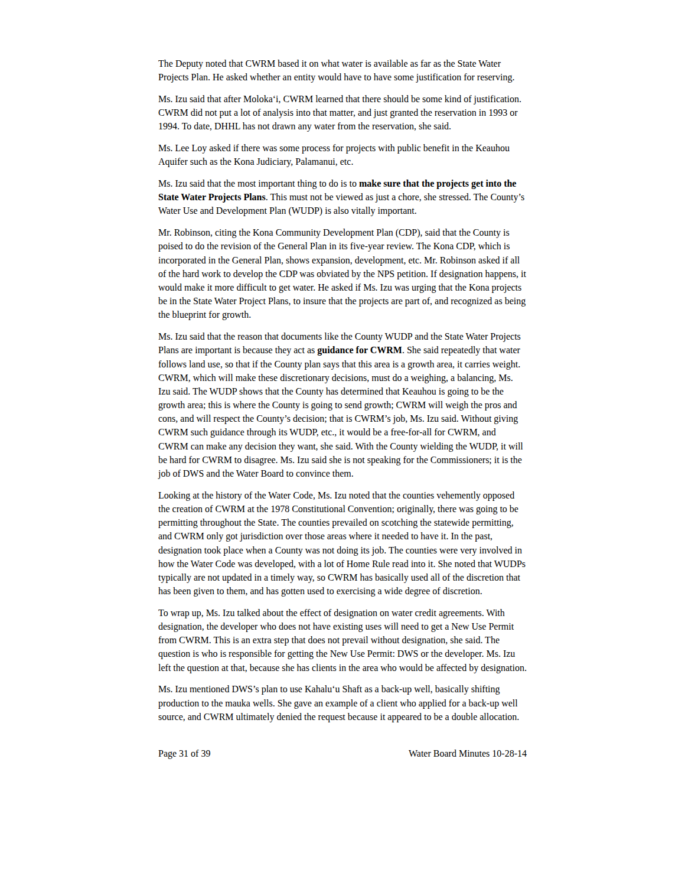The Deputy noted that CWRM based it on what water is available as far as the State Water Projects Plan. He asked whether an entity would have to have some justification for reserving.
Ms. Izu said that after Molokaʻi, CWRM learned that there should be some kind of justification. CWRM did not put a lot of analysis into that matter, and just granted the reservation in 1993 or 1994. To date, DHHL has not drawn any water from the reservation, she said.
Ms. Lee Loy asked if there was some process for projects with public benefit in the Keauhou Aquifer such as the Kona Judiciary, Palamanui, etc.
Ms. Izu said that the most important thing to do is to make sure that the projects get into the State Water Projects Plans. This must not be viewed as just a chore, she stressed. The County’s Water Use and Development Plan (WUDP) is also vitally important.
Mr. Robinson, citing the Kona Community Development Plan (CDP), said that the County is poised to do the revision of the General Plan in its five-year review. The Kona CDP, which is incorporated in the General Plan, shows expansion, development, etc. Mr. Robinson asked if all of the hard work to develop the CDP was obviated by the NPS petition. If designation happens, it would make it more difficult to get water. He asked if Ms. Izu was urging that the Kona projects be in the State Water Project Plans, to insure that the projects are part of, and recognized as being the blueprint for growth.
Ms. Izu said that the reason that documents like the County WUDP and the State Water Projects Plans are important is because they act as guidance for CWRM. She said repeatedly that water follows land use, so that if the County plan says that this area is a growth area, it carries weight. CWRM, which will make these discretionary decisions, must do a weighing, a balancing, Ms. Izu said. The WUDP shows that the County has determined that Keauhou is going to be the growth area; this is where the County is going to send growth; CWRM will weigh the pros and cons, and will respect the County’s decision; that is CWRM’s job, Ms. Izu said. Without giving CWRM such guidance through its WUDP, etc., it would be a free-for-all for CWRM, and CWRM can make any decision they want, she said. With the County wielding the WUDP, it will be hard for CWRM to disagree. Ms. Izu said she is not speaking for the Commissioners; it is the job of DWS and the Water Board to convince them.
Looking at the history of the Water Code, Ms. Izu noted that the counties vehemently opposed the creation of CWRM at the 1978 Constitutional Convention; originally, there was going to be permitting throughout the State. The counties prevailed on scotching the statewide permitting, and CWRM only got jurisdiction over those areas where it needed to have it. In the past, designation took place when a County was not doing its job. The counties were very involved in how the Water Code was developed, with a lot of Home Rule read into it. She noted that WUDPs typically are not updated in a timely way, so CWRM has basically used all of the discretion that has been given to them, and has gotten used to exercising a wide degree of discretion.
To wrap up, Ms. Izu talked about the effect of designation on water credit agreements. With designation, the developer who does not have existing uses will need to get a New Use Permit from CWRM. This is an extra step that does not prevail without designation, she said. The question is who is responsible for getting the New Use Permit: DWS or the developer. Ms. Izu left the question at that, because she has clients in the area who would be affected by designation.
Ms. Izu mentioned DWS’s plan to use Kahaluʻu Shaft as a back-up well, basically shifting production to the mauka wells. She gave an example of a client who applied for a back-up well source, and CWRM ultimately denied the request because it appeared to be a double allocation.
Page 31 of 39
Water Board Minutes 10-28-14